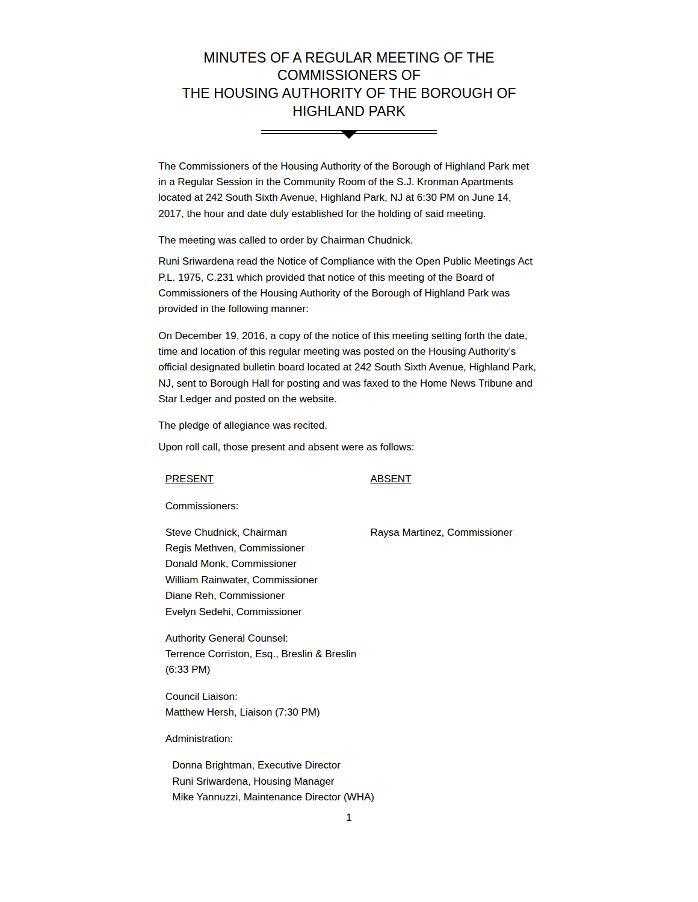MINUTES OF A REGULAR MEETING OF THE COMMISSIONERS OF
THE HOUSING AUTHORITY OF THE BOROUGH OF
HIGHLAND PARK
The Commissioners of the Housing Authority of the Borough of Highland Park met in a Regular Session in the Community Room of the S.J. Kronman Apartments located at 242 South Sixth Avenue, Highland Park, NJ at 6:30 PM on June 14, 2017, the hour and date duly established for the holding of said meeting.
The meeting was called to order by Chairman Chudnick.
Runi Sriwardena read the Notice of Compliance with the Open Public Meetings Act P.L. 1975, C.231 which provided that notice of this meeting of the Board of Commissioners of the Housing Authority of the Borough of Highland Park was provided in the following manner:
On December 19, 2016, a copy of the notice of this meeting setting forth the date, time and location of this regular meeting was posted on the Housing Authority’s official designated bulletin board located at 242 South Sixth Avenue, Highland Park, NJ, sent to Borough Hall for posting and was faxed to the Home News Tribune and Star Ledger and posted on the website.
The pledge of allegiance was recited.
Upon roll call, those present and absent were as follows:
PRESENT
ABSENT
Commissioners:
Steve Chudnick, Chairman
Raysa Martinez, Commissioner
Regis Methven, Commissioner
Donald Monk, Commissioner
William Rainwater, Commissioner
Diane Reh, Commissioner
Evelyn Sedehi, Commissioner
Authority General Counsel:
Terrence Corriston, Esq., Breslin & Breslin
(6:33 PM)
Council Liaison:
Matthew Hersh, Liaison (7:30 PM)
Administration:
Donna Brightman, Executive Director
Runi Sriwardena, Housing Manager
Mike Yannuzzi, Maintenance Director (WHA)
1